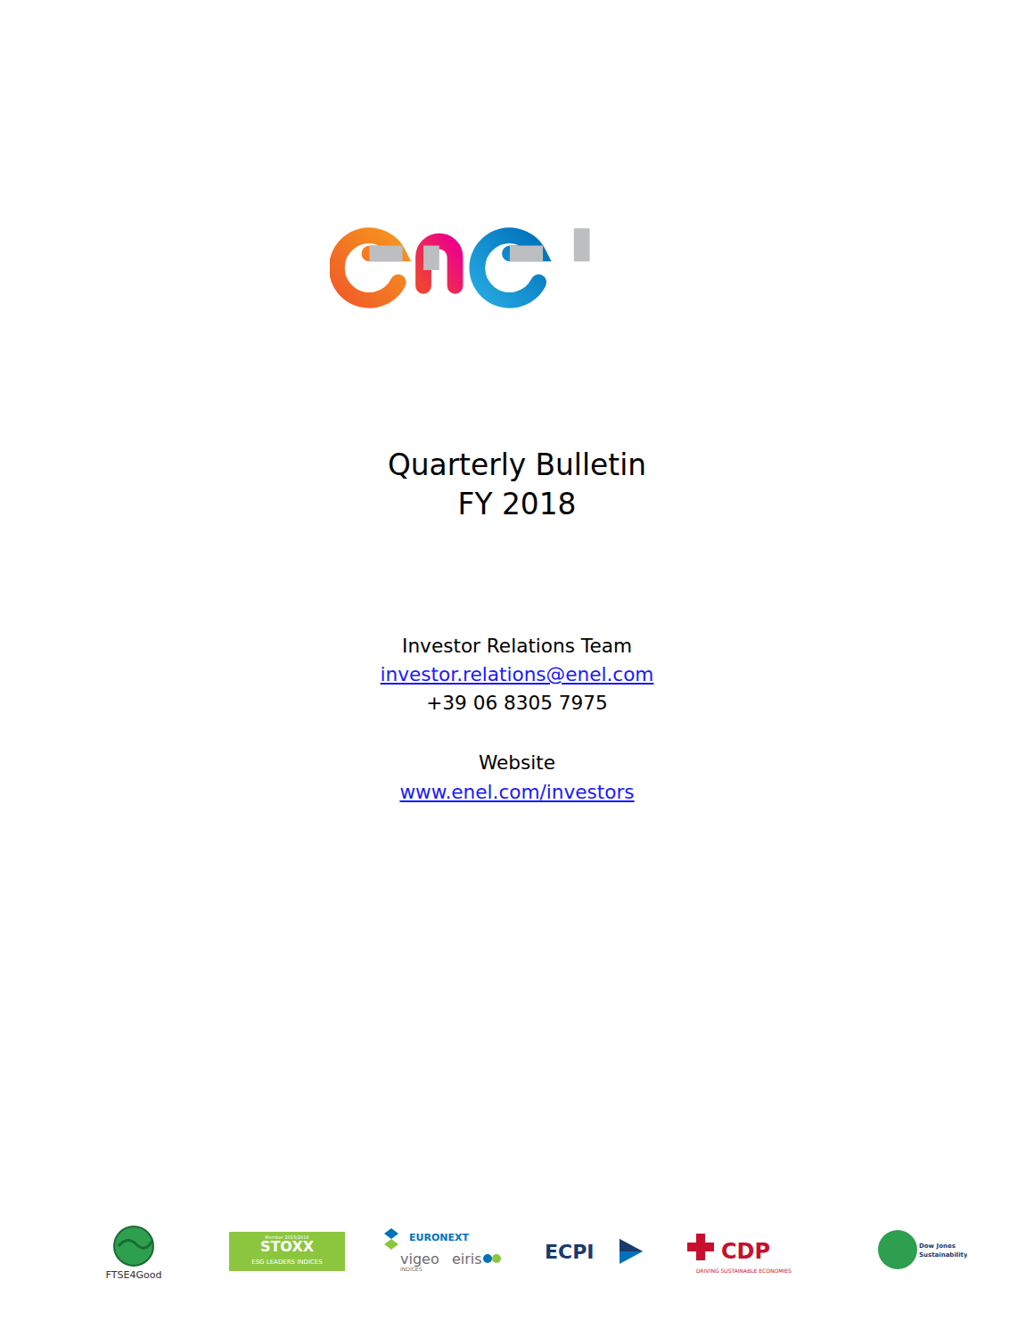Quarterly Bulletin
FY 2018
Investor Relations Team
investor.relations@enel.com
+39 06 8305 7975
Website
www.enel.com/investors
FTSE4Good
STOXX ESG LEADERS INDICES Member 2015/2016
EURONEXT vigeo eiris INDICES
ECPI
CDP DRIVING SUSTAINABLE ECONOMIES
Dow Jones Sustainability Indexes